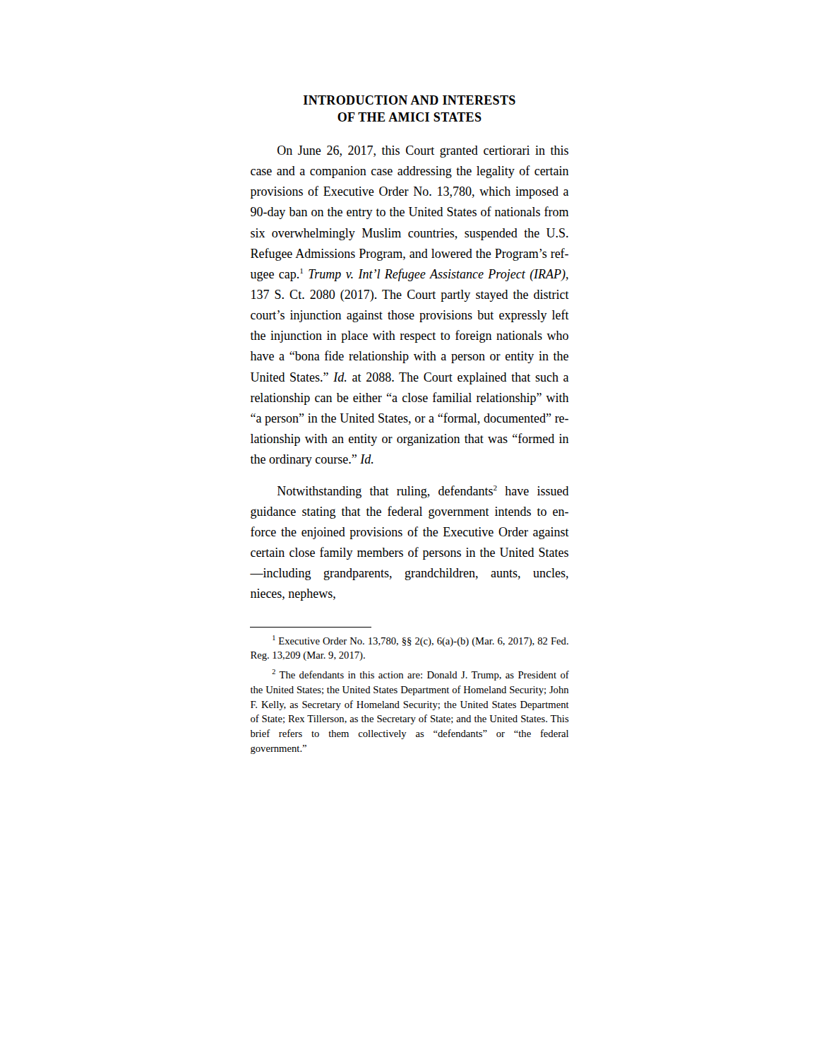INTRODUCTION AND INTERESTS
OF THE AMICI STATES
On June 26, 2017, this Court granted certiorari in this case and a companion case addressing the legality of certain provisions of Executive Order No. 13,780, which imposed a 90-day ban on the entry to the United States of nationals from six overwhelmingly Muslim countries, suspended the U.S. Refugee Admissions Program, and lowered the Program’s refugee cap.1 Trump v. Int’l Refugee Assistance Project (IRAP), 137 S. Ct. 2080 (2017). The Court partly stayed the district court’s injunction against those provisions but expressly left the injunction in place with respect to foreign nationals who have a “bona fide relationship with a person or entity in the United States.” Id. at 2088. The Court explained that such a relationship can be either “a close familial relationship” with “a person” in the United States, or a “formal, documented” relationship with an entity or organization that was “formed in the ordinary course.” Id.
Notwithstanding that ruling, defendants2 have issued guidance stating that the federal government intends to enforce the enjoined provisions of the Executive Order against certain close family members of persons in the United States—including grandparents, grandchildren, aunts, uncles, nieces, nephews,
1 Executive Order No. 13,780, §§ 2(c), 6(a)-(b) (Mar. 6, 2017), 82 Fed. Reg. 13,209 (Mar. 9, 2017).
2 The defendants in this action are: Donald J. Trump, as President of the United States; the United States Department of Homeland Security; John F. Kelly, as Secretary of Homeland Security; the United States Department of State; Rex Tillerson, as the Secretary of State; and the United States. This brief refers to them collectively as “defendants” or “the federal government.”